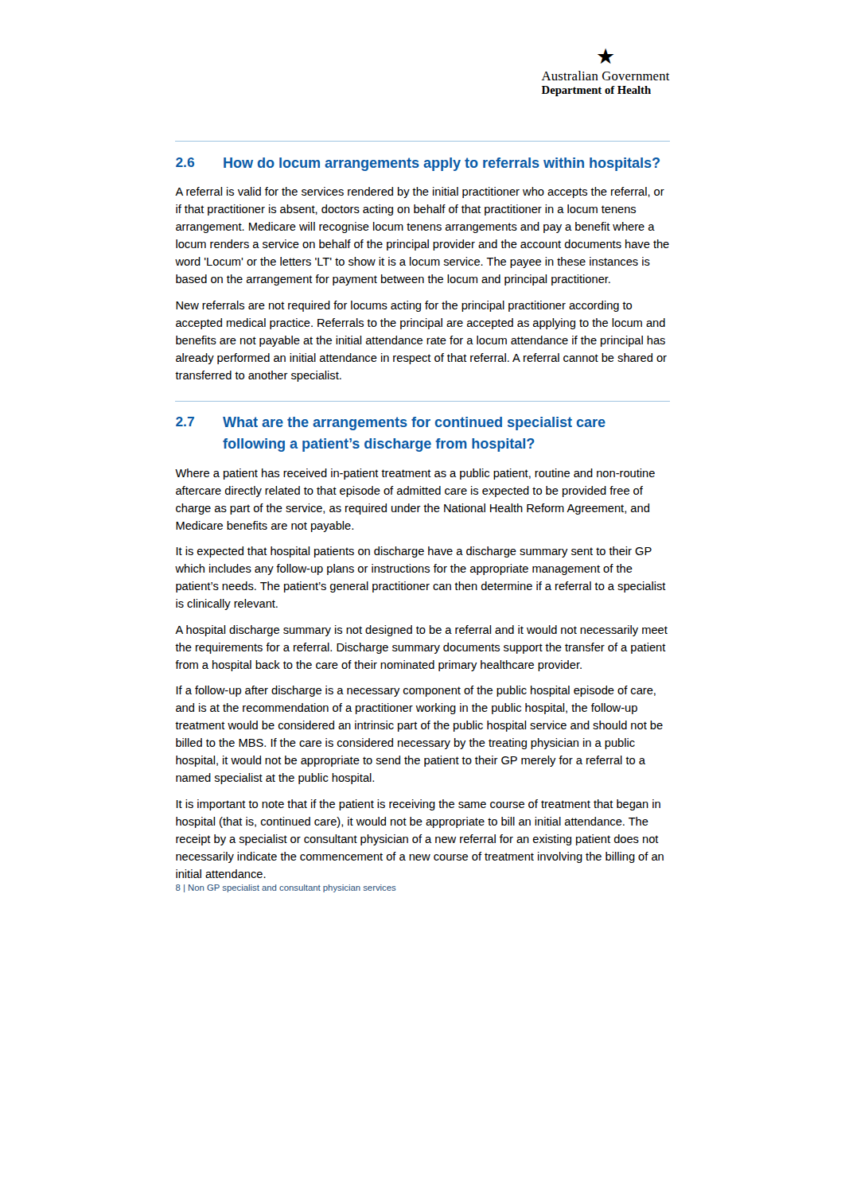★ Australian Government
Department of Health
2.6 How do locum arrangements apply to referrals within hospitals?
A referral is valid for the services rendered by the initial practitioner who accepts the referral, or if that practitioner is absent, doctors acting on behalf of that practitioner in a locum tenens arrangement. Medicare will recognise locum tenens arrangements and pay a benefit where a locum renders a service on behalf of the principal provider and the account documents have the word 'Locum' or the letters 'LT' to show it is a locum service. The payee in these instances is based on the arrangement for payment between the locum and principal practitioner.
New referrals are not required for locums acting for the principal practitioner according to accepted medical practice. Referrals to the principal are accepted as applying to the locum and benefits are not payable at the initial attendance rate for a locum attendance if the principal has already performed an initial attendance in respect of that referral. A referral cannot be shared or transferred to another specialist.
2.7 What are the arrangements for continued specialist care following a patient’s discharge from hospital?
Where a patient has received in-patient treatment as a public patient, routine and non-routine aftercare directly related to that episode of admitted care is expected to be provided free of charge as part of the service, as required under the National Health Reform Agreement, and Medicare benefits are not payable.
It is expected that hospital patients on discharge have a discharge summary sent to their GP which includes any follow-up plans or instructions for the appropriate management of the patient’s needs. The patient’s general practitioner can then determine if a referral to a specialist is clinically relevant.
A hospital discharge summary is not designed to be a referral and it would not necessarily meet the requirements for a referral. Discharge summary documents support the transfer of a patient from a hospital back to the care of their nominated primary healthcare provider.
If a follow-up after discharge is a necessary component of the public hospital episode of care, and is at the recommendation of a practitioner working in the public hospital, the follow-up treatment would be considered an intrinsic part of the public hospital service and should not be billed to the MBS. If the care is considered necessary by the treating physician in a public hospital, it would not be appropriate to send the patient to their GP merely for a referral to a named specialist at the public hospital.
It is important to note that if the patient is receiving the same course of treatment that began in hospital (that is, continued care), it would not be appropriate to bill an initial attendance. The receipt by a specialist or consultant physician of a new referral for an existing patient does not necessarily indicate the commencement of a new course of treatment involving the billing of an initial attendance.
8 | Non GP specialist and consultant physician services